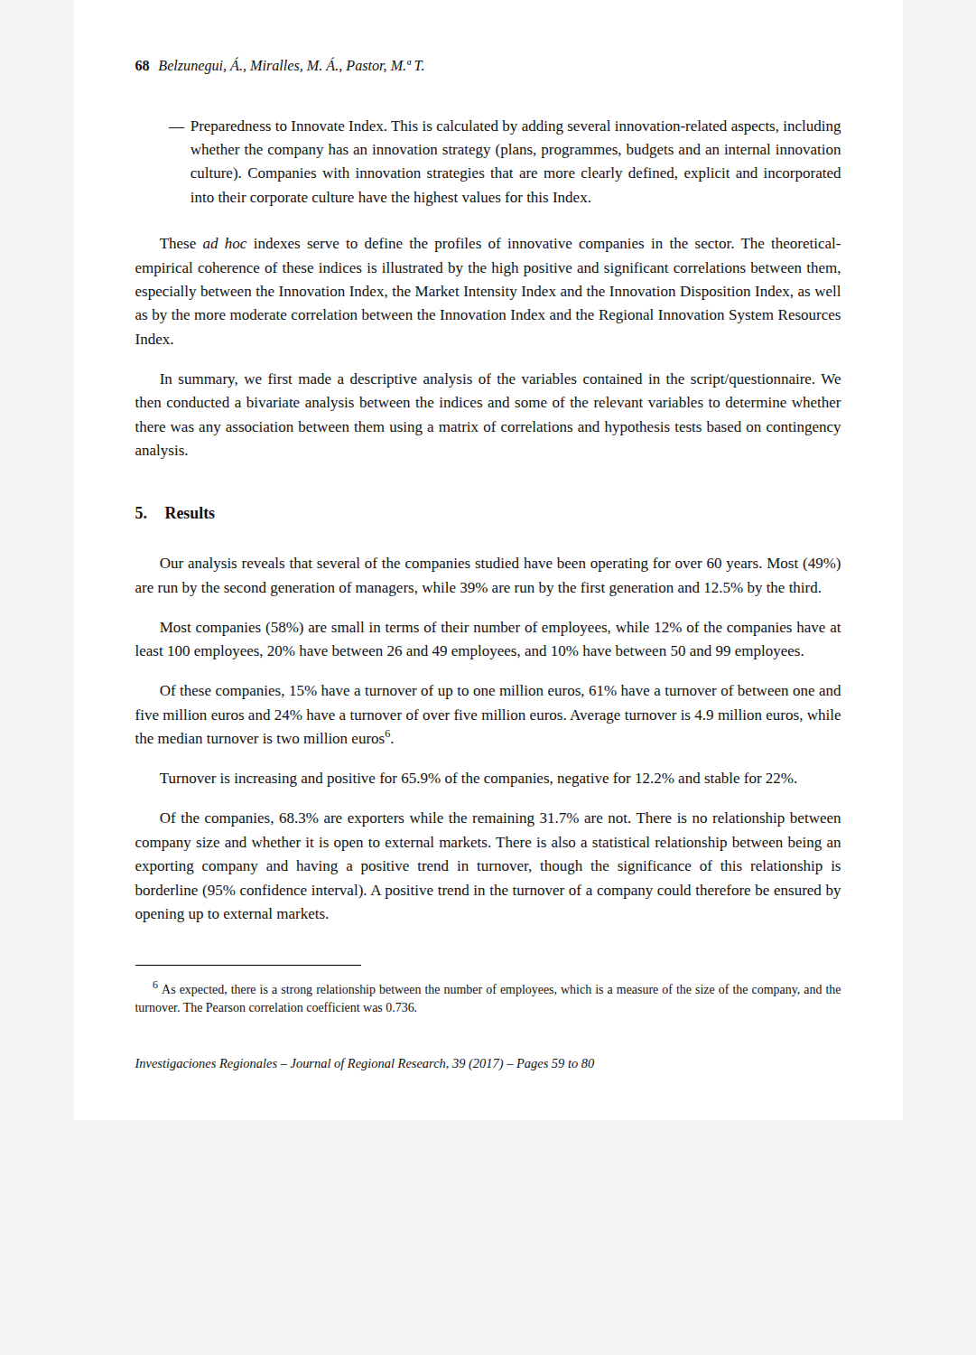68 Belzunegui, Á., Miralles, M. Á., Pastor, M.ª T.
Preparedness to Innovate Index. This is calculated by adding several innovation-related aspects, including whether the company has an innovation strategy (plans, programmes, budgets and an internal innovation culture). Companies with innovation strategies that are more clearly defined, explicit and incorporated into their corporate culture have the highest values for this Index.
These ad hoc indexes serve to define the profiles of innovative companies in the sector. The theoretical-empirical coherence of these indices is illustrated by the high positive and significant correlations between them, especially between the Innovation Index, the Market Intensity Index and the Innovation Disposition Index, as well as by the more moderate correlation between the Innovation Index and the Regional Innovation System Resources Index.
In summary, we first made a descriptive analysis of the variables contained in the script/questionnaire. We then conducted a bivariate analysis between the indices and some of the relevant variables to determine whether there was any association between them using a matrix of correlations and hypothesis tests based on contingency analysis.
5. Results
Our analysis reveals that several of the companies studied have been operating for over 60 years. Most (49%) are run by the second generation of managers, while 39% are run by the first generation and 12.5% by the third.
Most companies (58%) are small in terms of their number of employees, while 12% of the companies have at least 100 employees, 20% have between 26 and 49 employees, and 10% have between 50 and 99 employees.
Of these companies, 15% have a turnover of up to one million euros, 61% have a turnover of between one and five million euros and 24% have a turnover of over five million euros. Average turnover is 4.9 million euros, while the median turnover is two million euros6.
Turnover is increasing and positive for 65.9% of the companies, negative for 12.2% and stable for 22%.
Of the companies, 68.3% are exporters while the remaining 31.7% are not. There is no relationship between company size and whether it is open to external markets. There is also a statistical relationship between being an exporting company and having a positive trend in turnover, though the significance of this relationship is borderline (95% confidence interval). A positive trend in the turnover of a company could therefore be ensured by opening up to external markets.
6 As expected, there is a strong relationship between the number of employees, which is a measure of the size of the company, and the turnover. The Pearson correlation coefficient was 0.736.
Investigaciones Regionales – Journal of Regional Research, 39 (2017) – Pages 59 to 80